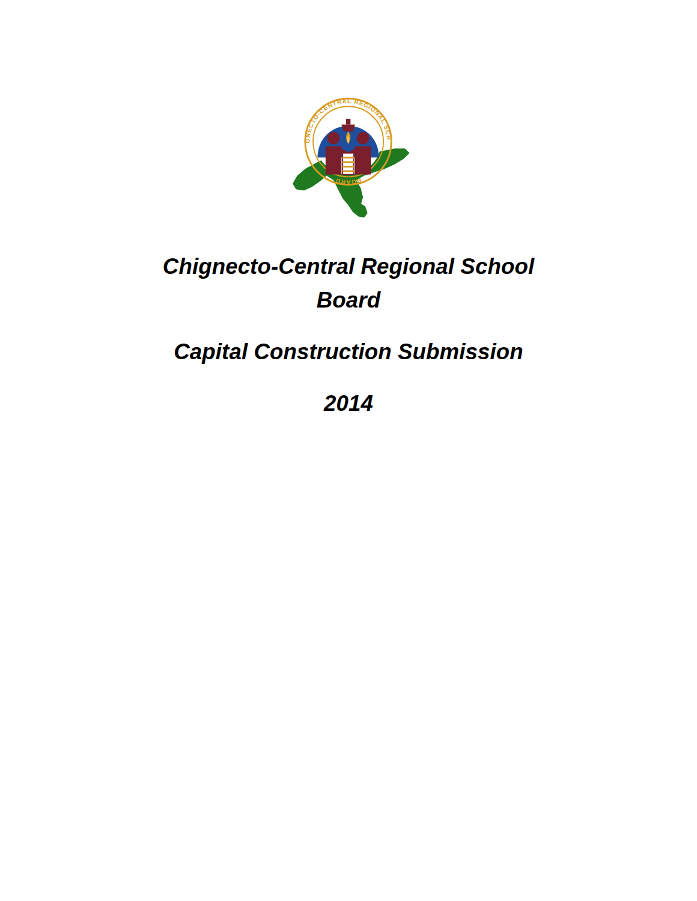Chignecto-Central Regional School Board logo CHIGNECTO-CENTRAL REGIONAL SCHOOL BOARD
Chignecto-Central Regional School Board Capital Construction Submission 2014